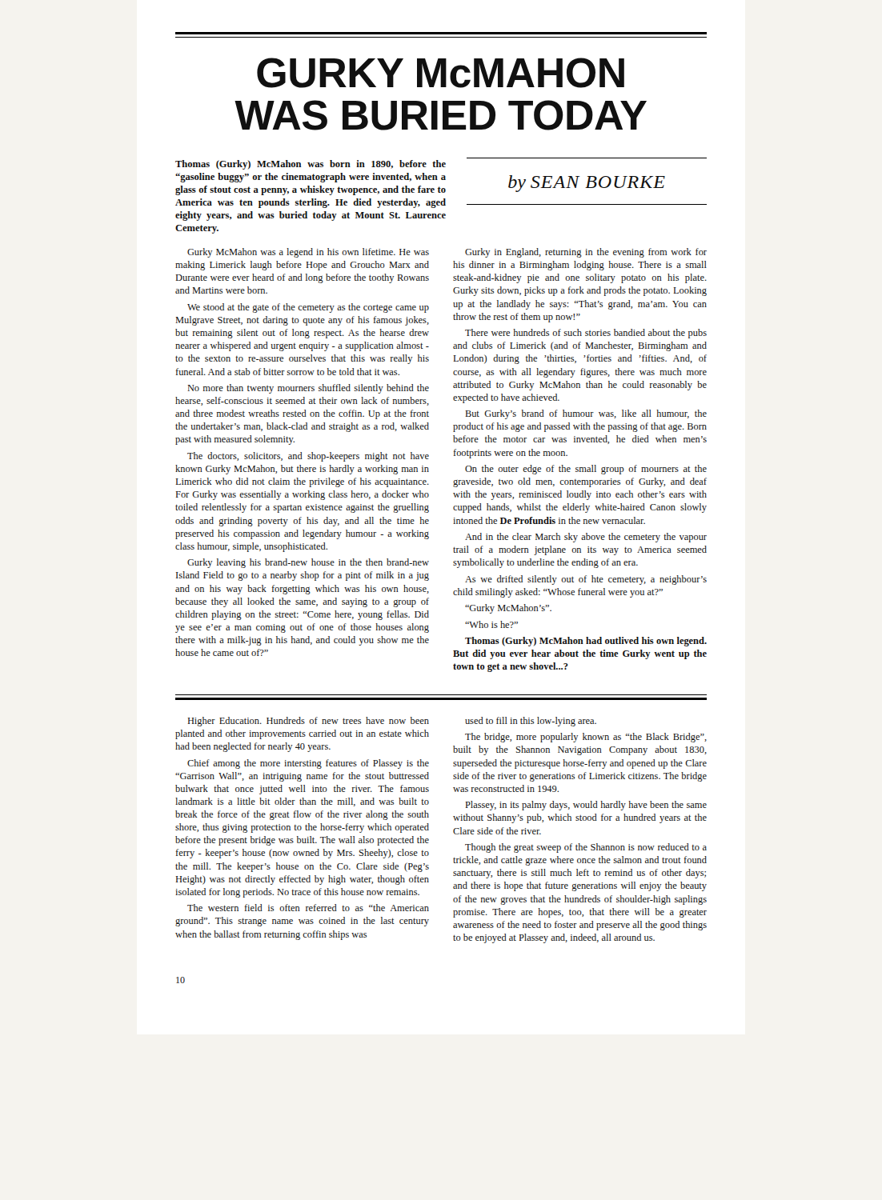GURKY McMAHON
WAS BURIED TODAY
Thomas (Gurky) McMahon was born in 1890, before the “gasoline buggy” or the cinematograph were invented, when a glass of stout cost a penny, a whiskey twopence, and the fare to America was ten pounds sterling. He died yesterday, aged eighty years, and was buried today at Mount St. Laurence Cemetery.
by SEAN BOURKE
Gurky McMahon was a legend in his own lifetime. He was making Limerick laugh before Hope and Groucho Marx and Durante were ever heard of and long before the toothy Rowans and Martins were born.
We stood at the gate of the cemetery as the cortege came up Mulgrave Street, not daring to quote any of his famous jokes, but remaining silent out of long respect. As the hearse drew nearer a whispered and urgent enquiry - a supplication almost - to the sexton to re-assure ourselves that this was really his funeral. And a stab of bitter sorrow to be told that it was.
No more than twenty mourners shuffled silently behind the hearse, self-conscious it seemed at their own lack of numbers, and three modest wreaths rested on the coffin. Up at the front the undertaker’s man, black-clad and straight as a rod, walked past with measured solemnity.
The doctors, solicitors, and shop-keepers might not have known Gurky McMahon, but there is hardly a working man in Limerick who did not claim the privilege of his acquaintance. For Gurky was essentially a working class hero, a docker who toiled relentlessly for a spartan existence against the gruelling odds and grinding poverty of his day, and all the time he preserved his compassion and legendary humour - a working class humour, simple, unsophisticated.
Gurky leaving his brand-new house in the then brand-new Island Field to go to a nearby shop for a pint of milk in a jug and on his way back forgetting which was his own house, because they all looked the same, and saying to a group of children playing on the street: “Come here, young fellas. Did ye see e’er a man coming out of one of those houses along there with a milk-jug in his hand, and could you show me the house he came out of?”
Gurky in England, returning in the evening from work for his dinner in a Birmingham lodging house. There is a small steak-and-kidney pie and one solitary potato on his plate. Gurky sits down, picks up a fork and prods the potato. Looking up at the landlady he says: “That’s grand, ma’am. You can throw the rest of them up now!”
There were hundreds of such stories bandied about the pubs and clubs of Limerick (and of Manchester, Birmingham and London) during the ’thirties, ’forties and ’fifties. And, of course, as with all legendary figures, there was much more attributed to Gurky McMahon than he could reasonably be expected to have achieved.
But Gurky’s brand of humour was, like all humour, the product of his age and passed with the passing of that age. Born before the motor car was invented, he died when men’s footprints were on the moon.
On the outer edge of the small group of mourners at the graveside, two old men, contemporaries of Gurky, and deaf with the years, reminisced loudly into each other’s ears with cupped hands, whilst the elderly white-haired Canon slowly intoned the De Profundis in the new vernacular.
And in the clear March sky above the cemetery the vapour trail of a modern jetplane on its way to America seemed symbolically to underline the ending of an era.
As we drifted silently out of hte cemetery, a neighbour’s child smilingly asked: “Whose funeral were you at?”
“Gurky McMahon’s”.
“Who is he?”
Thomas (Gurky) McMahon had outlived his own legend. But did you ever hear about the time Gurky went up the town to get a new shovel...?
Higher Education. Hundreds of new trees have now been planted and other improvements carried out in an estate which had been neglected for nearly 40 years.
Chief among the more intersting features of Plassey is the “Garrison Wall”, an intriguing name for the stout buttressed bulwark that once jutted well into the river. The famous landmark is a little bit older than the mill, and was built to break the force of the great flow of the river along the south shore, thus giving protection to the horse-ferry which operated before the present bridge was built. The wall also protected the ferry - keeper’s house (now owned by Mrs. Sheehy), close to the mill. The keeper’s house on the Co. Clare side (Peg’s Height) was not directly effected by high water, though often isolated for long periods. No trace of this house now remains.
The western field is often referred to as “the American ground”. This strange name was coined in the last century when the ballast from returning coffin ships was
used to fill in this low-lying area.
The bridge, more popularly known as “the Black Bridge”, built by the Shannon Navigation Company about 1830, superseded the picturesque horse-ferry and opened up the Clare side of the river to generations of Limerick citizens. The bridge was reconstructed in 1949.
Plassey, in its palmy days, would hardly have been the same without Shanny’s pub, which stood for a hundred years at the Clare side of the river.
Though the great sweep of the Shannon is now reduced to a trickle, and cattle graze where once the salmon and trout found sanctuary, there is still much left to remind us of other days; and there is hope that future generations will enjoy the beauty of the new groves that the hundreds of shoulder-high saplings promise. There are hopes, too, that there will be a greater awareness of the need to foster and preserve all the good things to be enjoyed at Plassey and, indeed, all around us.
10